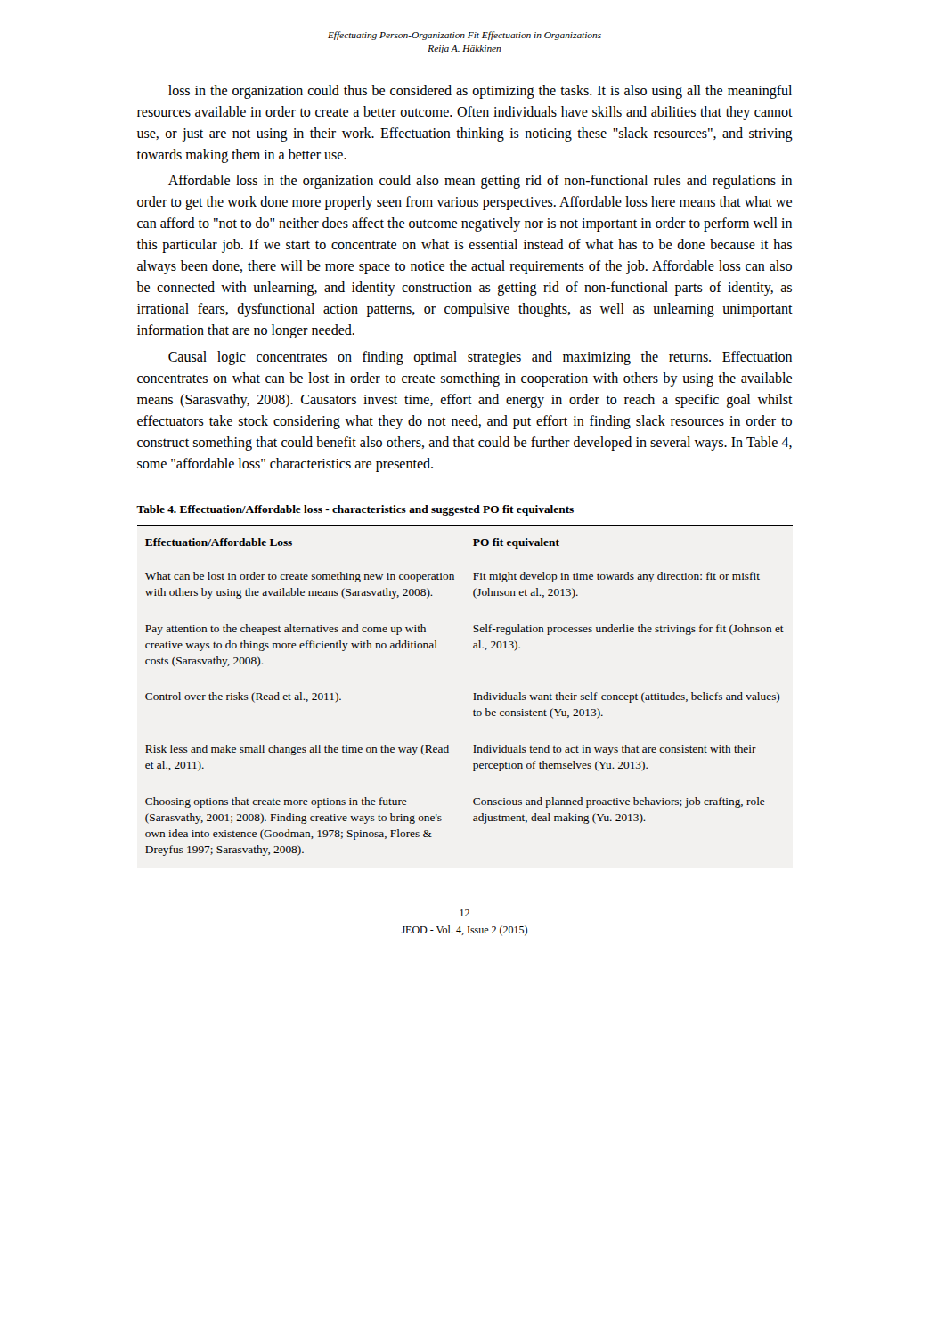Effectuating Person-Organization Fit Effectuation in Organizations Reija A. Häkkinen
loss in the organization could thus be considered as optimizing the tasks. It is also using all the meaningful resources available in order to create a better outcome. Often individuals have skills and abilities that they cannot use, or just are not using in their work. Effectuation thinking is noticing these "slack resources", and striving towards making them in a better use.
Affordable loss in the organization could also mean getting rid of non-functional rules and regulations in order to get the work done more properly seen from various perspectives. Affordable loss here means that what we can afford to "not to do" neither does affect the outcome negatively nor is not important in order to perform well in this particular job. If we start to concentrate on what is essential instead of what has to be done because it has always been done, there will be more space to notice the actual requirements of the job. Affordable loss can also be connected with unlearning, and identity construction as getting rid of non-functional parts of identity, as irrational fears, dysfunctional action patterns, or compulsive thoughts, as well as unlearning unimportant information that are no longer needed.
Causal logic concentrates on finding optimal strategies and maximizing the returns. Effectuation concentrates on what can be lost in order to create something in cooperation with others by using the available means (Sarasvathy, 2008). Causators invest time, effort and energy in order to reach a specific goal whilst effectuators take stock considering what they do not need, and put effort in finding slack resources in order to construct something that could benefit also others, and that could be further developed in several ways. In Table 4, some "affordable loss" characteristics are presented.
Table 4. Effectuation/Affordable loss - characteristics and suggested PO fit equivalents
| Effectuation/Affordable Loss | PO fit equivalent |
| --- | --- |
| What can be lost in order to create something new in cooperation with others by using the available means (Sarasvathy, 2008). | Fit might develop in time towards any direction: fit or misfit (Johnson et al., 2013). |
| Pay attention to the cheapest alternatives and come up with creative ways to do things more efficiently with no additional costs (Sarasvathy, 2008). | Self-regulation processes underlie the strivings for fit (Johnson et al., 2013). |
| Control over the risks (Read et al., 2011). | Individuals want their self-concept (attitudes, beliefs and values) to be consistent (Yu, 2013). |
| Risk less and make small changes all the time on the way (Read et al., 2011). | Individuals tend to act in ways that are consistent with their perception of themselves (Yu. 2013). |
| Choosing options that create more options in the future (Sarasvathy, 2001; 2008). Finding creative ways to bring one's own idea into existence (Goodman, 1978; Spinosa, Flores & Dreyfus 1997; Sarasvathy, 2008). | Conscious and planned proactive behaviors; job crafting, role adjustment, deal making (Yu. 2013). |
12 JEOD - Vol. 4, Issue 2 (2015)